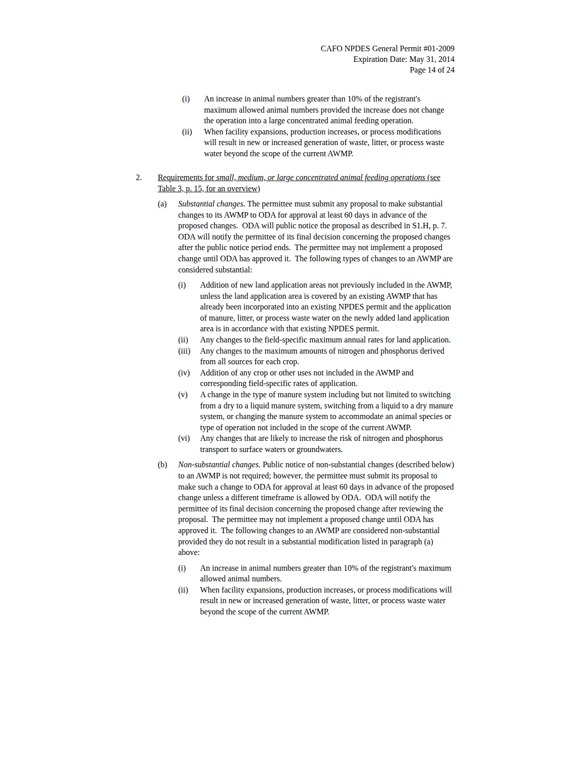CAFO NPDES General Permit #01-2009
Expiration Date: May 31, 2014
Page 14 of 24
| (i) | An increase in animal numbers greater than 10% of the registrant's maximum allowed animal numbers provided the increase does not change the operation into a large concentrated animal feeding operation. |
| (ii) | When facility expansions, production increases, or process modifications will result in new or increased generation of waste, litter, or process waste water beyond the scope of the current AWMP. |
| 2. | Requirements for small, medium, or large concentrated animal feeding operations (see Table 3, p. 15, for an overview) / (a) / Substantial changes. The permittee must submit any proposal to make substantial changes to its AWMP to ODA for approval at least 60 days in advance of the proposed changes. ODA will public notice the proposal as described in S1.H, p. 7. ODA will notify the permittee of its final decision concerning the proposed changes after the public notice period ends. The permittee may not implement a proposed change until ODA has approved it. The following types of changes to an AWMP are considered substantial: / (i) / Addition of new land application areas not previously included in the AWMP, unless the land application area is covered by an existing AWMP that has already been incorporated into an existing NPDES permit and the application of manure, litter, or process waste water on the newly added land application area is in accordance with that existing NPDES permit. / / (ii) / Any changes to the field-specific maximum annual rates for land application. / / (iii) / Any changes to the maximum amounts of nitrogen and phosphorus derived from all sources for each crop. / / (iv) / Addition of any crop or other uses not included in the AWMP and corresponding field-specific rates of application. / / (v) / A change in the type of manure system including but not limited to switching from a dry to a liquid manure system, switching from a liquid to a dry manure system, or changing the manure system to accommodate an animal species or type of operation not included in the scope of the current AWMP. / / (vi) / Any changes that are likely to increase the risk of nitrogen and phosphorus transport to surface waters or groundwaters. / / / (b) / Non-substantial changes. Public notice of non-substantial changes (described below) to an AWMP is not required; however, the permittee must submit its proposal to make such a change to ODA for approval at least 60 days in advance of the proposed change unless a different timeframe is allowed by ODA. ODA will notify the permittee of its final decision concerning the proposed change after reviewing the proposal. The permittee may not implement a proposed change until ODA has approved it. The following changes to an AWMP are considered non-substantial provided they do not result in a substantial modification listed in paragraph (a) above: / (i) / An increase in animal numbers greater than 10% of the registrant's maximum allowed animal numbers. / / (ii) / When facility expansions, production increases, or process modifications will result in new or increased generation of waste, litter, or process waste water beyond the scope of the current AWMP. / / |